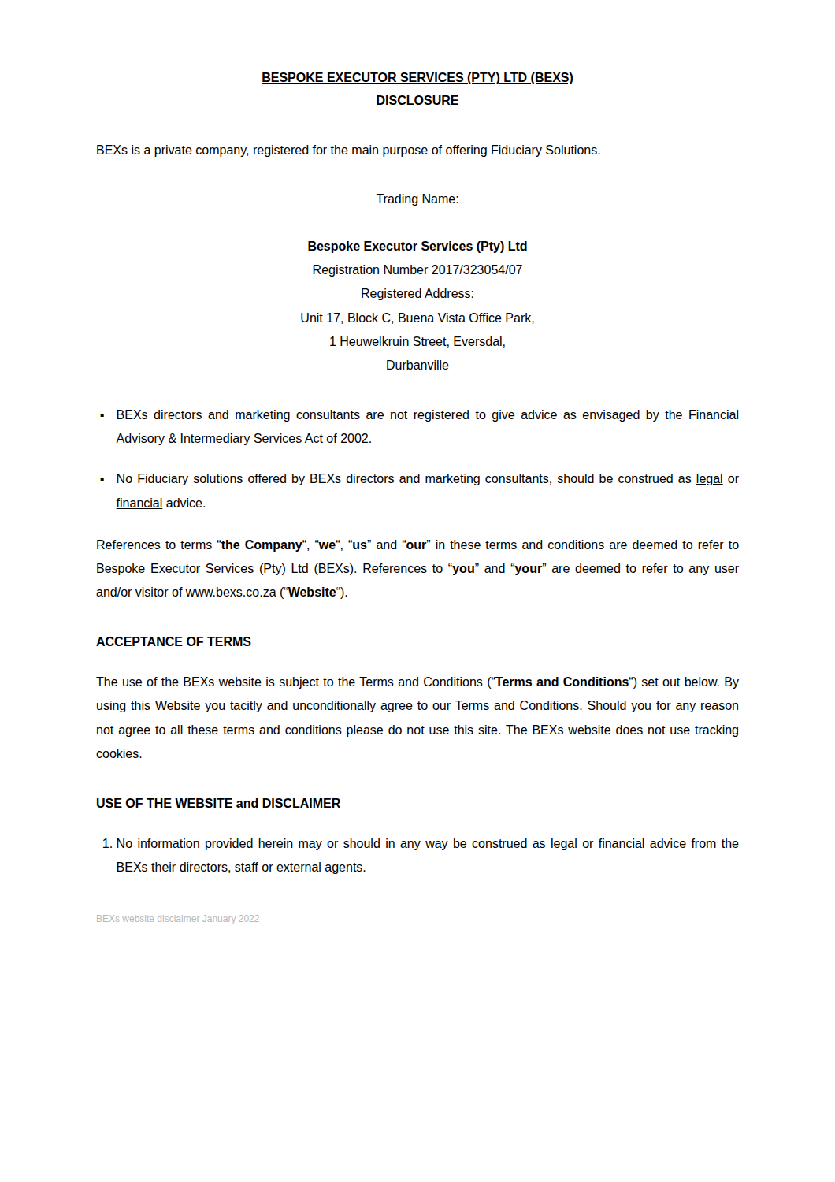BESPOKE EXECUTOR SERVICES (PTY) LTD (BEXS)
DISCLOSURE
BEXs is a private company, registered for the main purpose of offering Fiduciary Solutions.
Trading Name:
Bespoke Executor Services (Pty) Ltd
Registration Number 2017/323054/07
Registered Address:
Unit 17, Block C, Buena Vista Office Park,
1 Heuwelkruin Street, Eversdal,
Durbanville
BEXs directors and marketing consultants are not registered to give advice as envisaged by the Financial Advisory & Intermediary Services Act of 2002.
No Fiduciary solutions offered by BEXs directors and marketing consultants, should be construed as legal or financial advice.
References to terms “the Company“, “we“, “us” and “our” in these terms and conditions are deemed to refer to Bespoke Executor Services (Pty) Ltd (BEXs). References to “you” and “your” are deemed to refer to any user and/or visitor of www.bexs.co.za (“Website“).
ACCEPTANCE OF TERMS
The use of the BEXs website is subject to the Terms and Conditions (“Terms and Conditions“) set out below. By using this Website you tacitly and unconditionally agree to our Terms and Conditions. Should you for any reason not agree to all these terms and conditions please do not use this site. The BEXs website does not use tracking cookies.
USE OF THE WEBSITE and DISCLAIMER
No information provided herein may or should in any way be construed as legal or financial advice from the BEXs their directors, staff or external agents.
BEXs website disclaimer January 2022